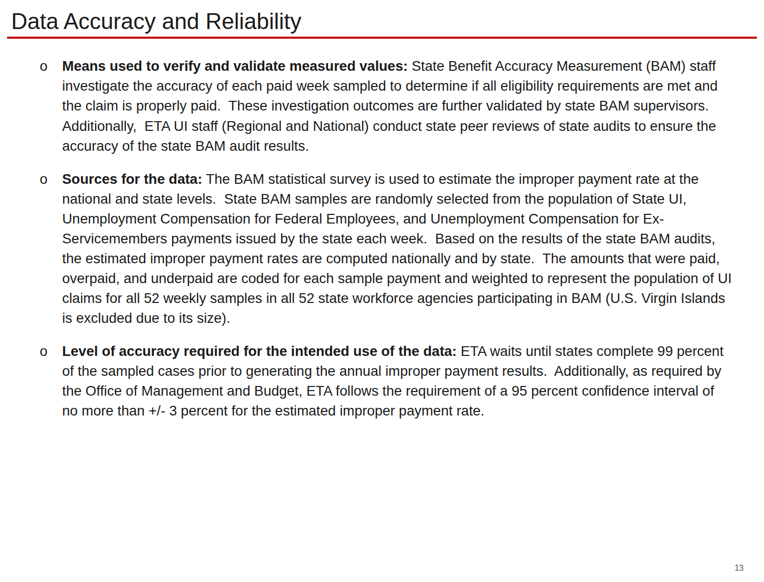Data Accuracy and Reliability
Means used to verify and validate measured values: State Benefit Accuracy Measurement (BAM) staff investigate the accuracy of each paid week sampled to determine if all eligibility requirements are met and the claim is properly paid. These investigation outcomes are further validated by state BAM supervisors. Additionally, ETA UI staff (Regional and National) conduct state peer reviews of state audits to ensure the accuracy of the state BAM audit results.
Sources for the data: The BAM statistical survey is used to estimate the improper payment rate at the national and state levels. State BAM samples are randomly selected from the population of State UI, Unemployment Compensation for Federal Employees, and Unemployment Compensation for Ex-Servicemembers payments issued by the state each week. Based on the results of the state BAM audits, the estimated improper payment rates are computed nationally and by state. The amounts that were paid, overpaid, and underpaid are coded for each sample payment and weighted to represent the population of UI claims for all 52 weekly samples in all 52 state workforce agencies participating in BAM (U.S. Virgin Islands is excluded due to its size).
Level of accuracy required for the intended use of the data: ETA waits until states complete 99 percent of the sampled cases prior to generating the annual improper payment results. Additionally, as required by the Office of Management and Budget, ETA follows the requirement of a 95 percent confidence interval of no more than +/- 3 percent for the estimated improper payment rate.
13